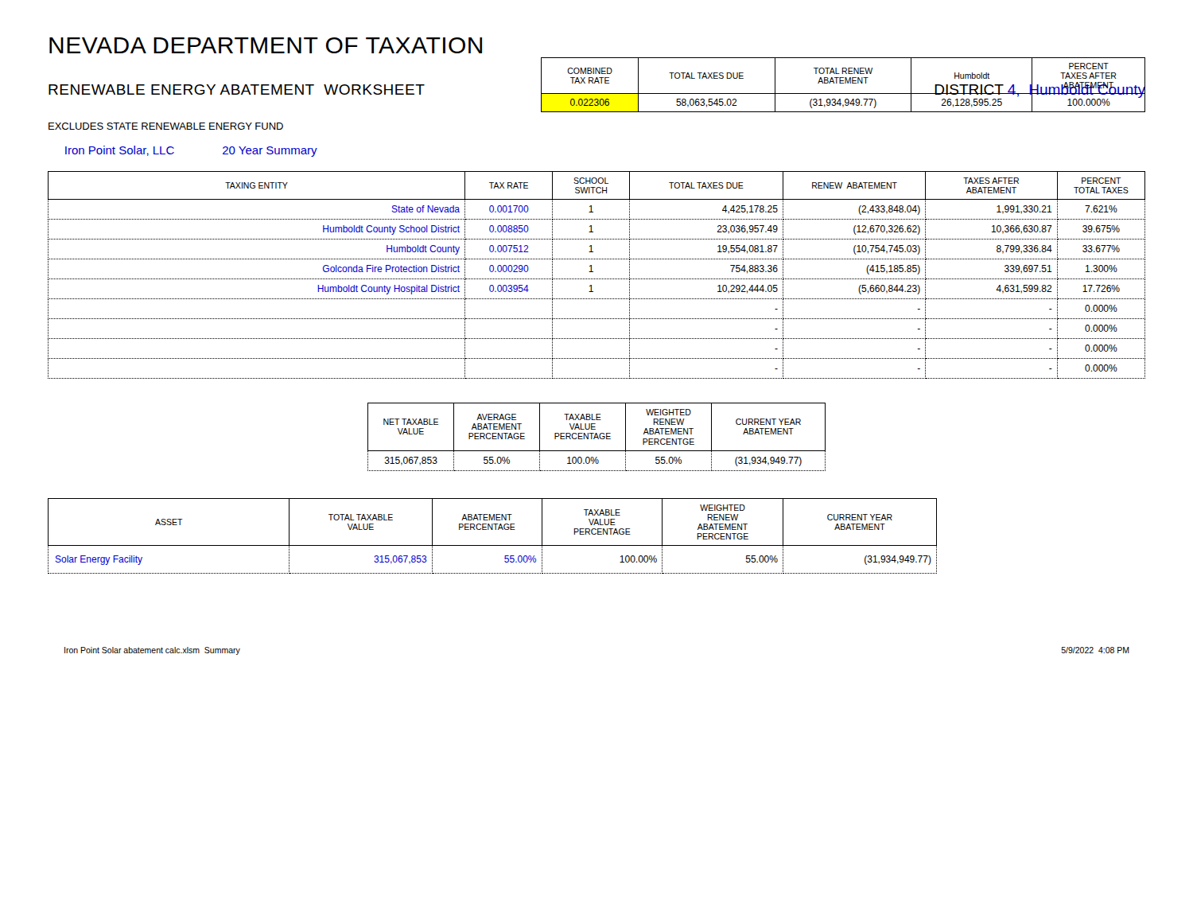NEVADA DEPARTMENT OF TAXATION
RENEWABLE ENERGY ABATEMENT WORKSHEET
DISTRICT 4, Humboldt County
| COMBINED TAX RATE | TOTAL TAXES DUE | TOTAL RENEW ABATEMENT | Humboldt | PERCENT TAXES AFTER ABATEMENT |
| --- | --- | --- | --- | --- |
| 0.022306 | 58,063,545.02 | (31,934,949.77) | 26,128,595.25 | 100.000% |
EXCLUDES STATE RENEWABLE ENERGY FUND
Iron Point Solar, LLC20 Year Summary
| TAXING ENTITY | TAX RATE | SCHOOL SWITCH | TOTAL TAXES DUE | RENEW ABATEMENT | TAXES AFTER ABATEMENT | PERCENT TOTAL TAXES |
| --- | --- | --- | --- | --- | --- | --- |
| State of Nevada | 0.001700 | 1 | 4,425,178.25 | (2,433,848.04) | 1,991,330.21 | 7.621% |
| Humboldt County School District | 0.008850 | 1 | 23,036,957.49 | (12,670,326.62) | 10,366,630.87 | 39.675% |
| Humboldt County | 0.007512 | 1 | 19,554,081.87 | (10,754,745.03) | 8,799,336.84 | 33.677% |
| Golconda Fire Protection District | 0.000290 | 1 | 754,883.36 | (415,185.85) | 339,697.51 | 1.300% |
| Humboldt County Hospital District | 0.003954 | 1 | 10,292,444.05 | (5,660,844.23) | 4,631,599.82 | 17.726% |
| | | | - | - | - | 0.000% |
| | | | - | - | - | 0.000% |
| | | | - | - | - | 0.000% |
| | | | - | - | - | 0.000% |
| NET TAXABLE VALUE | AVERAGE ABATEMENT PERCENTAGE | TAXABLE VALUE PERCENTAGE | WEIGHTED RENEW ABATEMENT PERCENTGE | CURRENT YEAR ABATEMENT |
| --- | --- | --- | --- | --- |
| 315,067,853 | 55.0% | 100.0% | 55.0% | (31,934,949.77) |
| ASSET | TOTAL TAXABLE VALUE | ABATEMENT PERCENTAGE | TAXABLE VALUE PERCENTAGE | WEIGHTED RENEW ABATEMENT PERCENTGE | CURRENT YEAR ABATEMENT | |
| --- | --- | --- | --- | --- | --- | --- |
| Solar Energy Facility | 315,067,853 | 55.00% | 100.00% | 55.00% | (31,934,949.77) | |
Iron Point Solar abatement calc.xlsm Summary
5/9/2022 4:08 PM